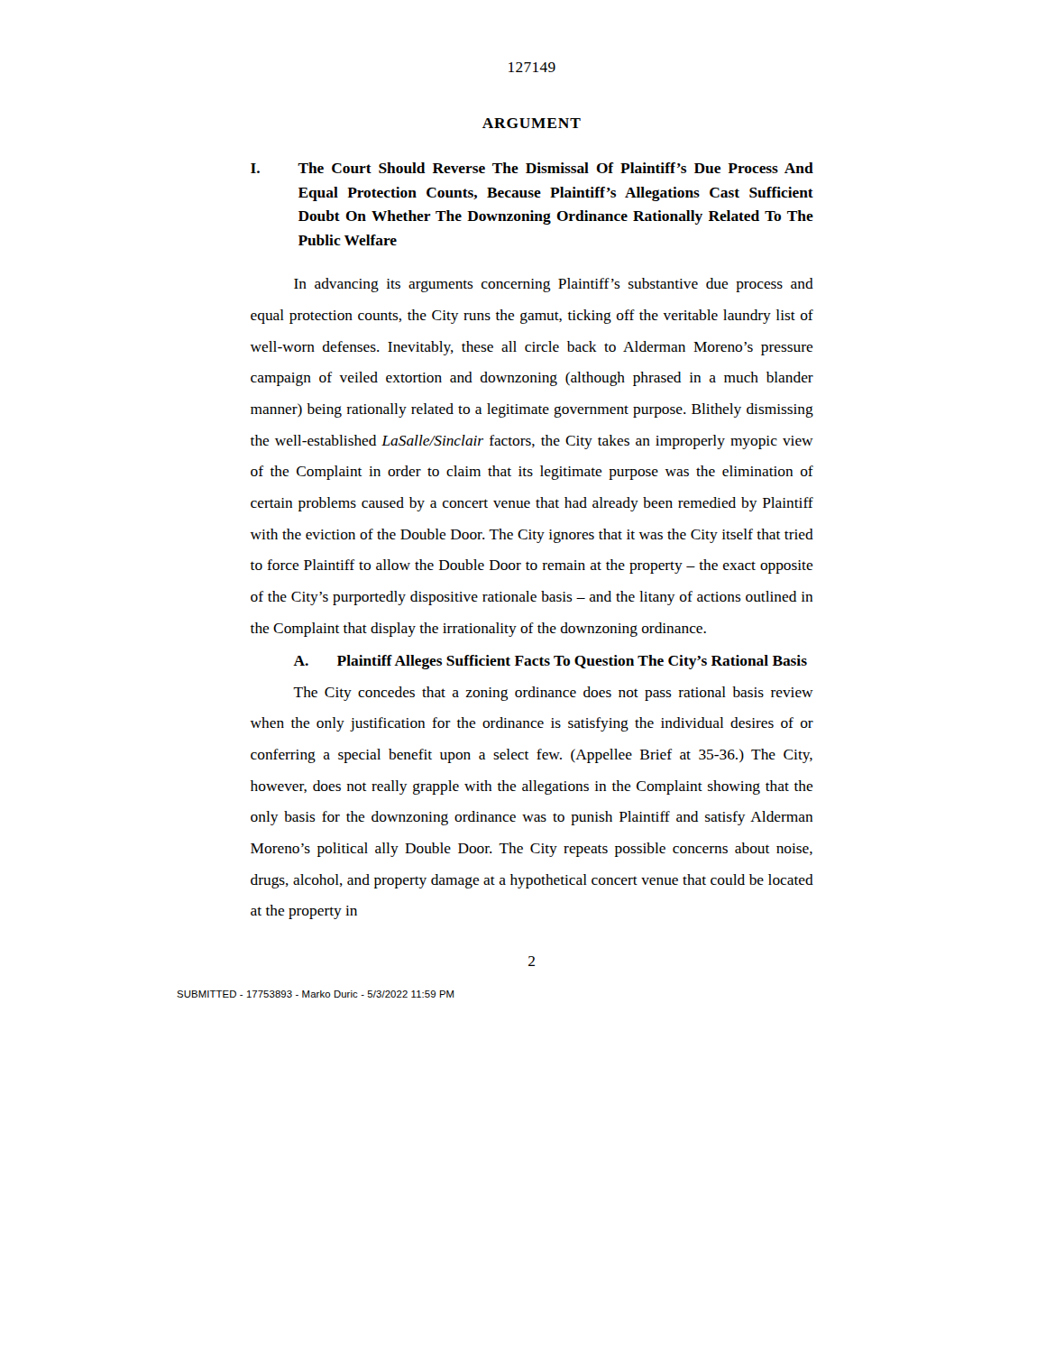127149
ARGUMENT
I.
The Court Should Reverse The Dismissal Of Plaintiff’s Due Process And Equal Protection Counts, Because Plaintiff’s Allegations Cast Sufficient Doubt On Whether The Downzoning Ordinance Rationally Related To The Public Welfare
In advancing its arguments concerning Plaintiff’s substantive due process and equal protection counts, the City runs the gamut, ticking off the veritable laundry list of well-worn defenses. Inevitably, these all circle back to Alderman Moreno’s pressure campaign of veiled extortion and downzoning (although phrased in a much blander manner) being rationally related to a legitimate government purpose. Blithely dismissing the well-established LaSalle/Sinclair factors, the City takes an improperly myopic view of the Complaint in order to claim that its legitimate purpose was the elimination of certain problems caused by a concert venue that had already been remedied by Plaintiff with the eviction of the Double Door. The City ignores that it was the City itself that tried to force Plaintiff to allow the Double Door to remain at the property – the exact opposite of the City’s purportedly dispositive rationale basis – and the litany of actions outlined in the Complaint that display the irrationality of the downzoning ordinance.
A.
Plaintiff Alleges Sufficient Facts To Question The City’s Rational Basis
The City concedes that a zoning ordinance does not pass rational basis review when the only justification for the ordinance is satisfying the individual desires of or conferring a special benefit upon a select few. (Appellee Brief at 35-36.) The City, however, does not really grapple with the allegations in the Complaint showing that the only basis for the downzoning ordinance was to punish Plaintiff and satisfy Alderman Moreno’s political ally Double Door. The City repeats possible concerns about noise, drugs, alcohol, and property damage at a hypothetical concert venue that could be located at the property in
2
SUBMITTED - 17753893 - Marko Duric - 5/3/2022 11:59 PM